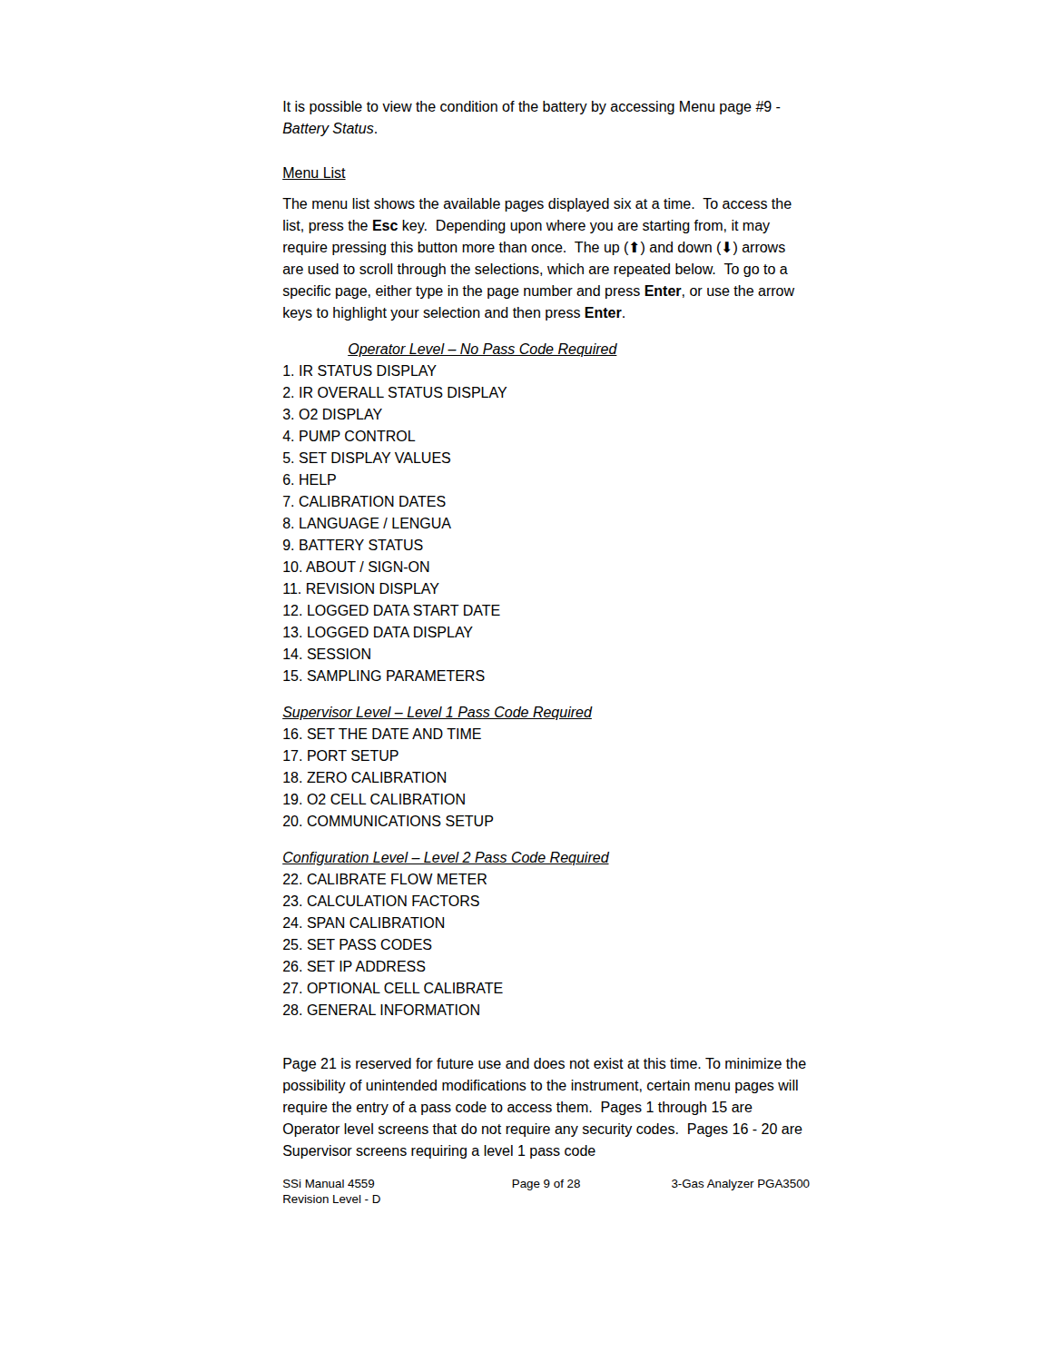It is possible to view the condition of the battery by accessing Menu page #9 - Battery Status.
Menu List
The menu list shows the available pages displayed six at a time. To access the list, press the Esc key. Depending upon where you are starting from, it may require pressing this button more than once. The up (⬆) and down (⬇) arrows are used to scroll through the selections, which are repeated below. To go to a specific page, either type in the page number and press Enter, or use the arrow keys to highlight your selection and then press Enter.
Operator Level – No Pass Code Required
1. IR STATUS DISPLAY
2. IR OVERALL STATUS DISPLAY
3. O2 DISPLAY
4. PUMP CONTROL
5. SET DISPLAY VALUES
6. HELP
7. CALIBRATION DATES
8. LANGUAGE / LENGUA
9. BATTERY STATUS
10. ABOUT / SIGN-ON
11. REVISION DISPLAY
12. LOGGED DATA START DATE
13. LOGGED DATA DISPLAY
14. SESSION
15. SAMPLING PARAMETERS
Supervisor Level – Level 1 Pass Code Required
16. SET THE DATE AND TIME
17. PORT SETUP
18. ZERO CALIBRATION
19. O2 CELL CALIBRATION
20. COMMUNICATIONS SETUP
Configuration Level – Level 2 Pass Code Required
22. CALIBRATE FLOW METER
23. CALCULATION FACTORS
24. SPAN CALIBRATION
25. SET PASS CODES
26. SET IP ADDRESS
27. OPTIONAL CELL CALIBRATE
28. GENERAL INFORMATION
Page 21 is reserved for future use and does not exist at this time. To minimize the possibility of unintended modifications to the instrument, certain menu pages will require the entry of a pass code to access them. Pages 1 through 15 are Operator level screens that do not require any security codes. Pages 16 - 20 are Supervisor screens requiring a level 1 pass code
| SSi Manual 4559 Revision Level - D | Page 9 of 28 | 3-Gas Analyzer PGA3500 |